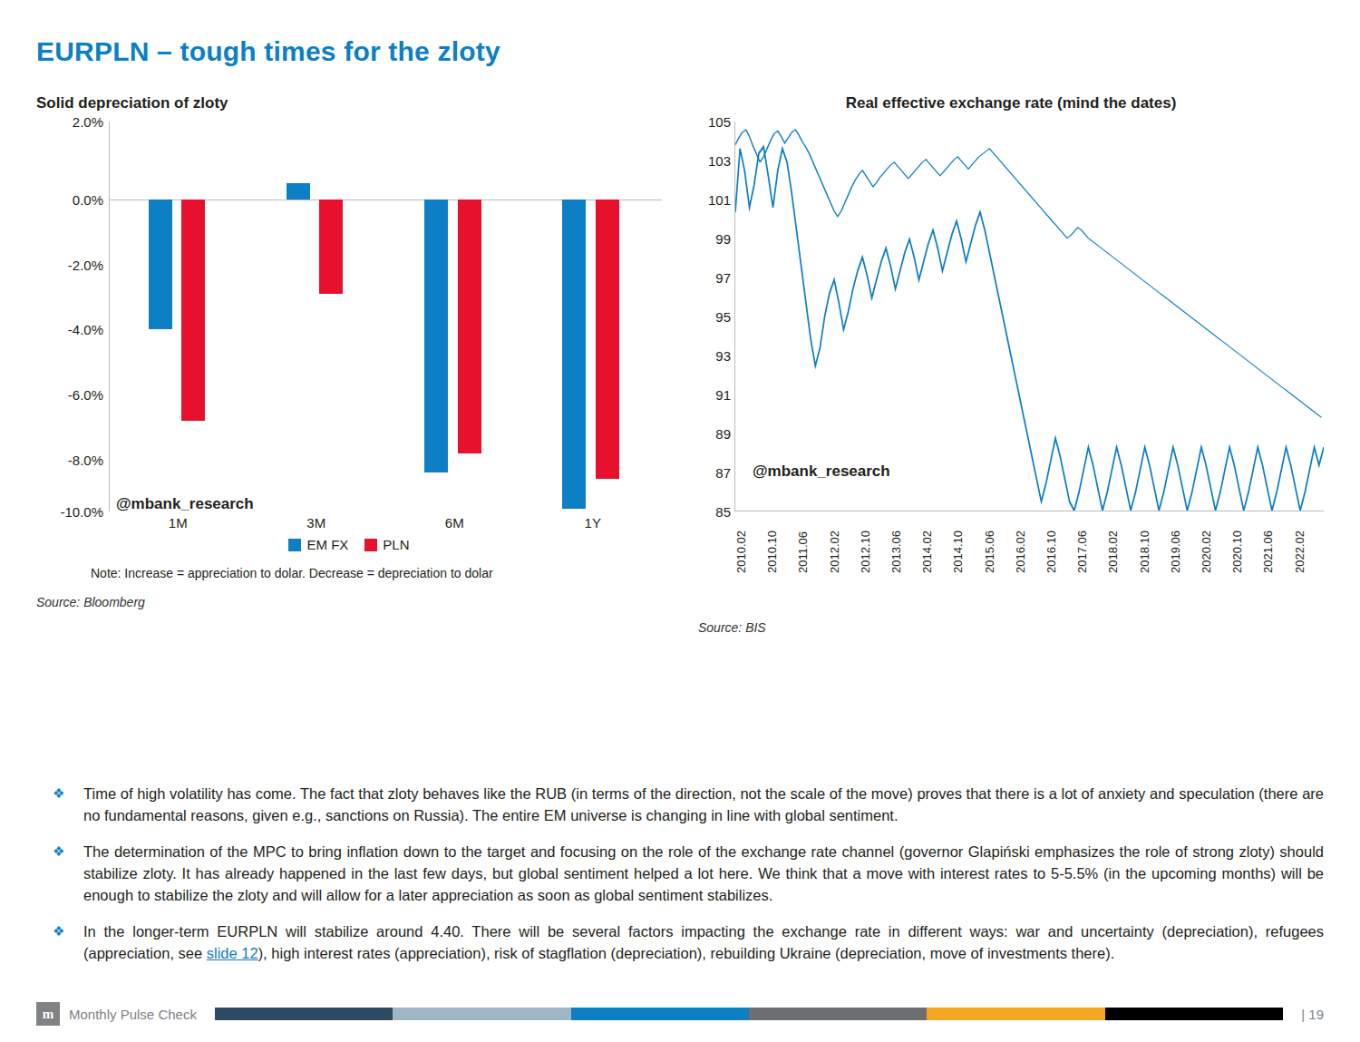EURPLN – tough times for the zloty
Solid depreciation of zloty
2.0% 0.0% -2.0% -4.0% -6.0% -8.0% -10.0%
1M
3M
6M
1Y
@mbank_research
EM FX PLN
Note: Increase = appreciation to dolar. Decrease = depreciation to dolar
Source: Bloomberg
Real effective exchange rate (mind the dates)
105 103 101 99 97 95 93 91 89 87 85
@mbank_research
2010.02
2010.10
2011.06
2012.02
2012.10
2013.06
2014.02
2014.10
2015.06
2016.02
2016.10
2017.06
2018.02
2018.10
2019.06
2020.02
2020.10
2021.06
2022.02
Source: BIS
Time of high volatility has come. The fact that zloty behaves like the RUB (in terms of the direction, not the scale of the move) proves that there is a lot of anxiety and speculation (there are no fundamental reasons, given e.g., sanctions on Russia). The entire EM universe is changing in line with global sentiment.
The determination of the MPC to bring inflation down to the target and focusing on the role of the exchange rate channel (governor Glapiński emphasizes the role of strong zloty) should stabilize zloty. It has already happened in the last few days, but global sentiment helped a lot here. We think that a move with interest rates to 5-5.5% (in the upcoming months) will be enough to stabilize the zloty and will allow for a later appreciation as soon as global sentiment stabilizes.
In the longer-term EURPLN will stabilize around 4.40. There will be several factors impacting the exchange rate in different ways: war and uncertainty (depreciation), refugees (appreciation, see slide 12), high interest rates (appreciation), risk of stagflation (depreciation), rebuilding Ukraine (depreciation, move of investments there).
m
Monthly Pulse Check
| 19